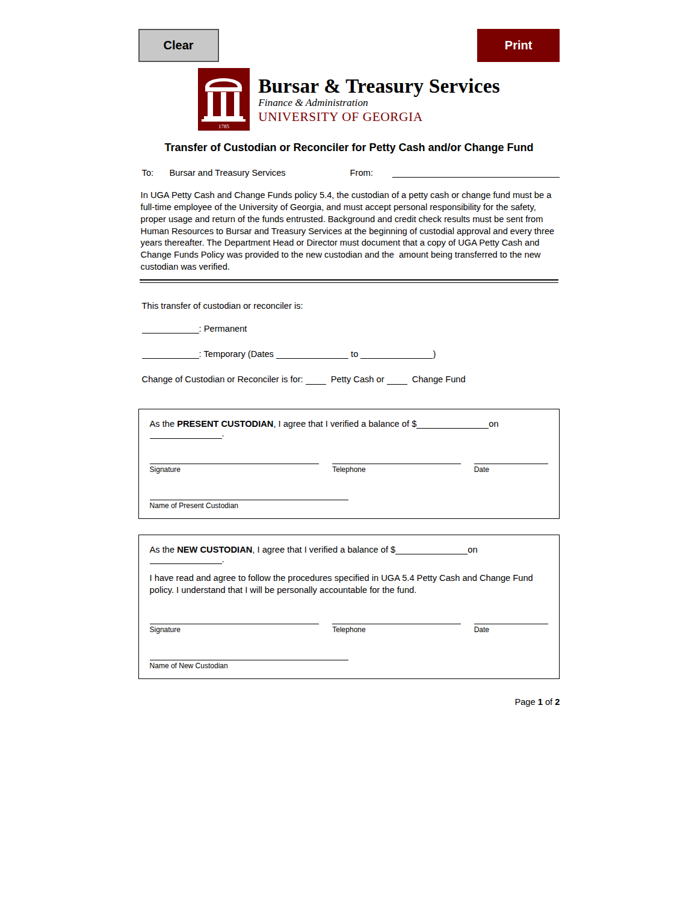Clear Print
1785
Bursar & Treasury Services
Finance & Administration
UNIVERSITY OF GEORGIA
Transfer of Custodian or Reconciler for Petty Cash and/or Change Fund
To: Bursar and Treasury Services From:
In UGA Petty Cash and Change Funds policy 5.4, the custodian of a petty cash or change fund must be a full-time employee of the University of Georgia, and must accept personal responsibility for the safety, proper usage and return of the funds entrusted. Background and credit check results must be sent from Human Resources to Bursar and Treasury Services at the beginning of custodial approval and every three years thereafter. The Department Head or Director must document that a copy of UGA Petty Cash and Change Funds Policy was provided to the new custodian and the amount being transferred to the new custodian was verified.
This transfer of custodian or reconciler is:
: Permanent
: Temporary (Dates to )
Change of Custodian or Reconciler is for: Petty Cash or Change Fund
As the PRESENT CUSTODIAN, I agree that I verified a balance of $ on .
Signature
Telephone
Date
Name of Present Custodian
As the NEW CUSTODIAN, I agree that I verified a balance of $ on .
I have read and agree to follow the procedures specified in UGA 5.4 Petty Cash and Change Fund policy. I understand that I will be personally accountable for the fund.
Signature
Telephone
Date
Name of New Custodian
Page 1 of 2